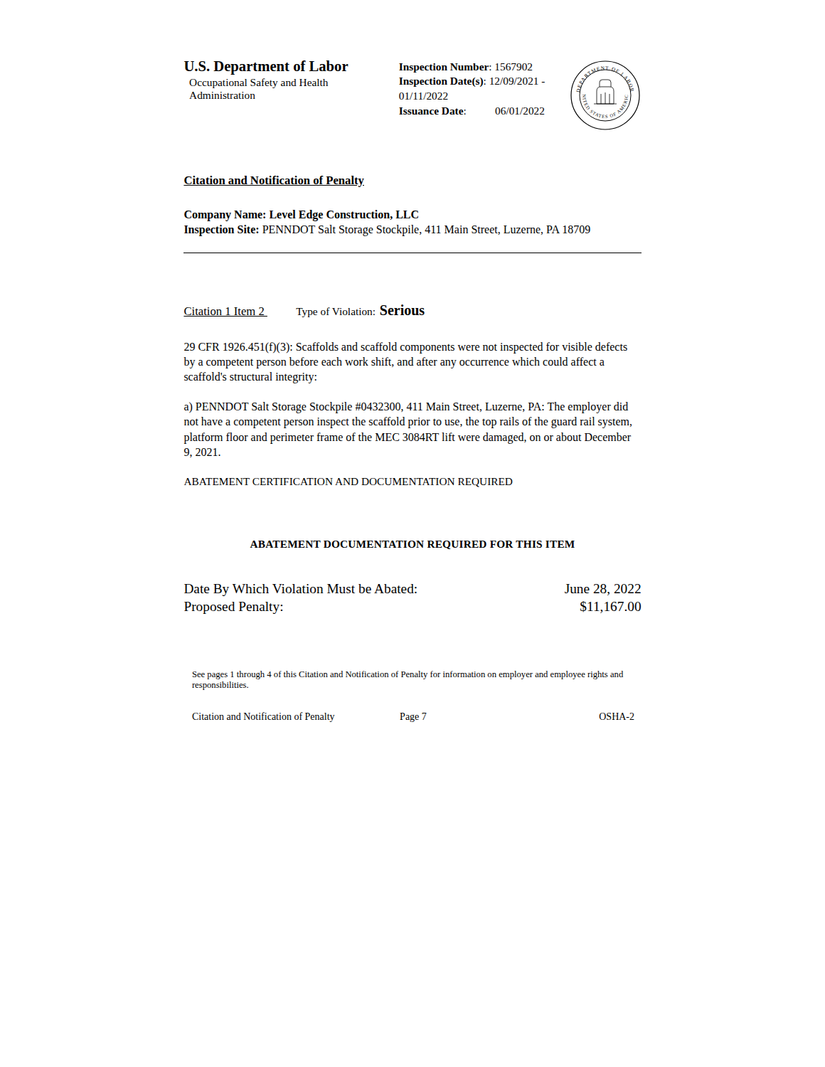U.S. Department of Labor
Occupational Safety and Health Administration
Inspection Number: 1567902
Inspection Date(s): 12/09/2021 - 01/11/2022
Issuance Date:06/01/2022
DEPARTMENT OF LABOR UNITED STATES OF AMERICA
Citation and Notification of Penalty
Company Name: Level Edge Construction, LLC
Inspection Site: PENNDOT Salt Storage Stockpile, 411 Main Street, Luzerne, PA 18709
Citation 1 Item 2 Type of Violation: Serious
29 CFR 1926.451(f)(3): Scaffolds and scaffold components were not inspected for visible defects by a competent person before each work shift, and after any occurrence which could affect a scaffold's structural integrity:
a) PENNDOT Salt Storage Stockpile #0432300, 411 Main Street, Luzerne, PA: The employer did not have a competent person inspect the scaffold prior to use, the top rails of the guard rail system, platform floor and perimeter frame of the MEC 3084RT lift were damaged, on or about December 9, 2021.
ABATEMENT CERTIFICATION AND DOCUMENTATION REQUIRED
ABATEMENT DOCUMENTATION REQUIRED FOR THIS ITEM
Date By Which Violation Must be Abated: June 28, 2022
Proposed Penalty: $11,167.00
See pages 1 through 4 of this Citation and Notification of Penalty for information on employer and employee rights and responsibilities.
Citation and Notification of Penalty
Page 7
OSHA-2